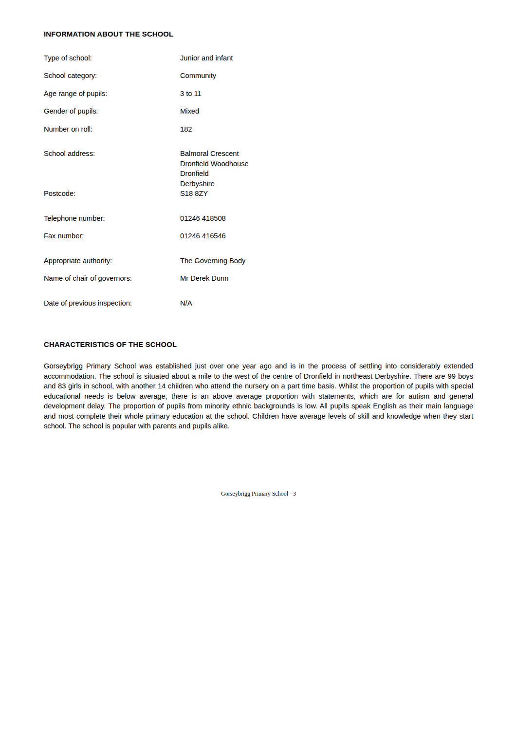INFORMATION ABOUT THE SCHOOL
| Type of school: | Junior and infant |
| School category: | Community |
| Age range of pupils: | 3 to 11 |
| Gender of pupils: | Mixed |
| Number on roll: | 182 |
| School address: | Balmoral Crescent Dronfield Woodhouse Dronfield Derbyshire |
| Postcode: | S18 8ZY |
| Telephone number: | 01246 418508 |
| Fax number: | 01246 416546 |
| Appropriate authority: | The Governing Body |
| Name of chair of governors: | Mr Derek Dunn |
| Date of previous inspection: | N/A |
CHARACTERISTICS OF THE SCHOOL
Gorseybrigg Primary School was established just over one year ago and is in the process of settling into considerably extended accommodation. The school is situated about a mile to the west of the centre of Dronfield in northeast Derbyshire. There are 99 boys and 83 girls in school, with another 14 children who attend the nursery on a part time basis. Whilst the proportion of pupils with special educational needs is below average, there is an above average proportion with statements, which are for autism and general development delay. The proportion of pupils from minority ethnic backgrounds is low. All pupils speak English as their main language and most complete their whole primary education at the school. Children have average levels of skill and knowledge when they start school. The school is popular with parents and pupils alike.
Gorseybrigg Primary School - 3